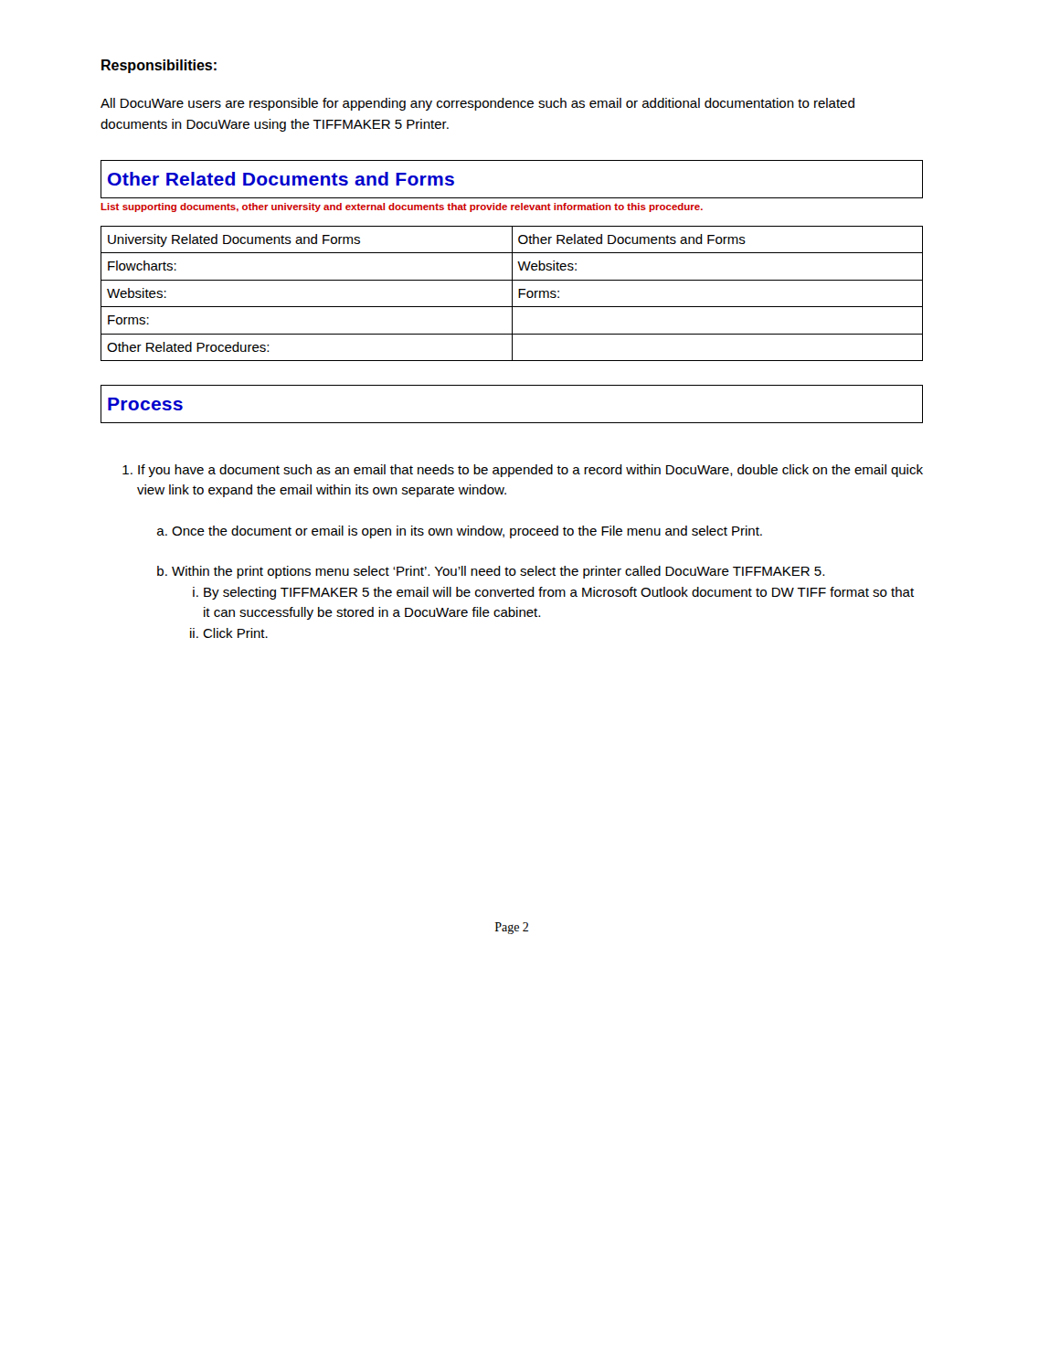Responsibilities:
All DocuWare users are responsible for appending any correspondence such as email or additional documentation to related documents in DocuWare using the TIFFMAKER 5 Printer.
Other Related Documents and Forms
List supporting documents, other university and external documents that provide relevant information to this procedure.
| University Related Documents and Forms | Other Related Documents and Forms |
| Flowcharts: | Websites: |
| Websites: | Forms: |
| Forms: | |
| Other Related Procedures: | |
Process
If you have a document such as an email that needs to be appended to a record within DocuWare, double click on the email quick view link to expand the email within its own separate window.
Once the document or email is open in its own window, proceed to the File menu and select Print.
Within the print options menu select ‘Print’. You’ll need to select the printer called DocuWare TIFFMAKER 5.
By selecting TIFFMAKER 5 the email will be converted from a Microsoft Outlook document to DW TIFF format so that it can successfully be stored in a DocuWare file cabinet.
Click Print.
Page 2